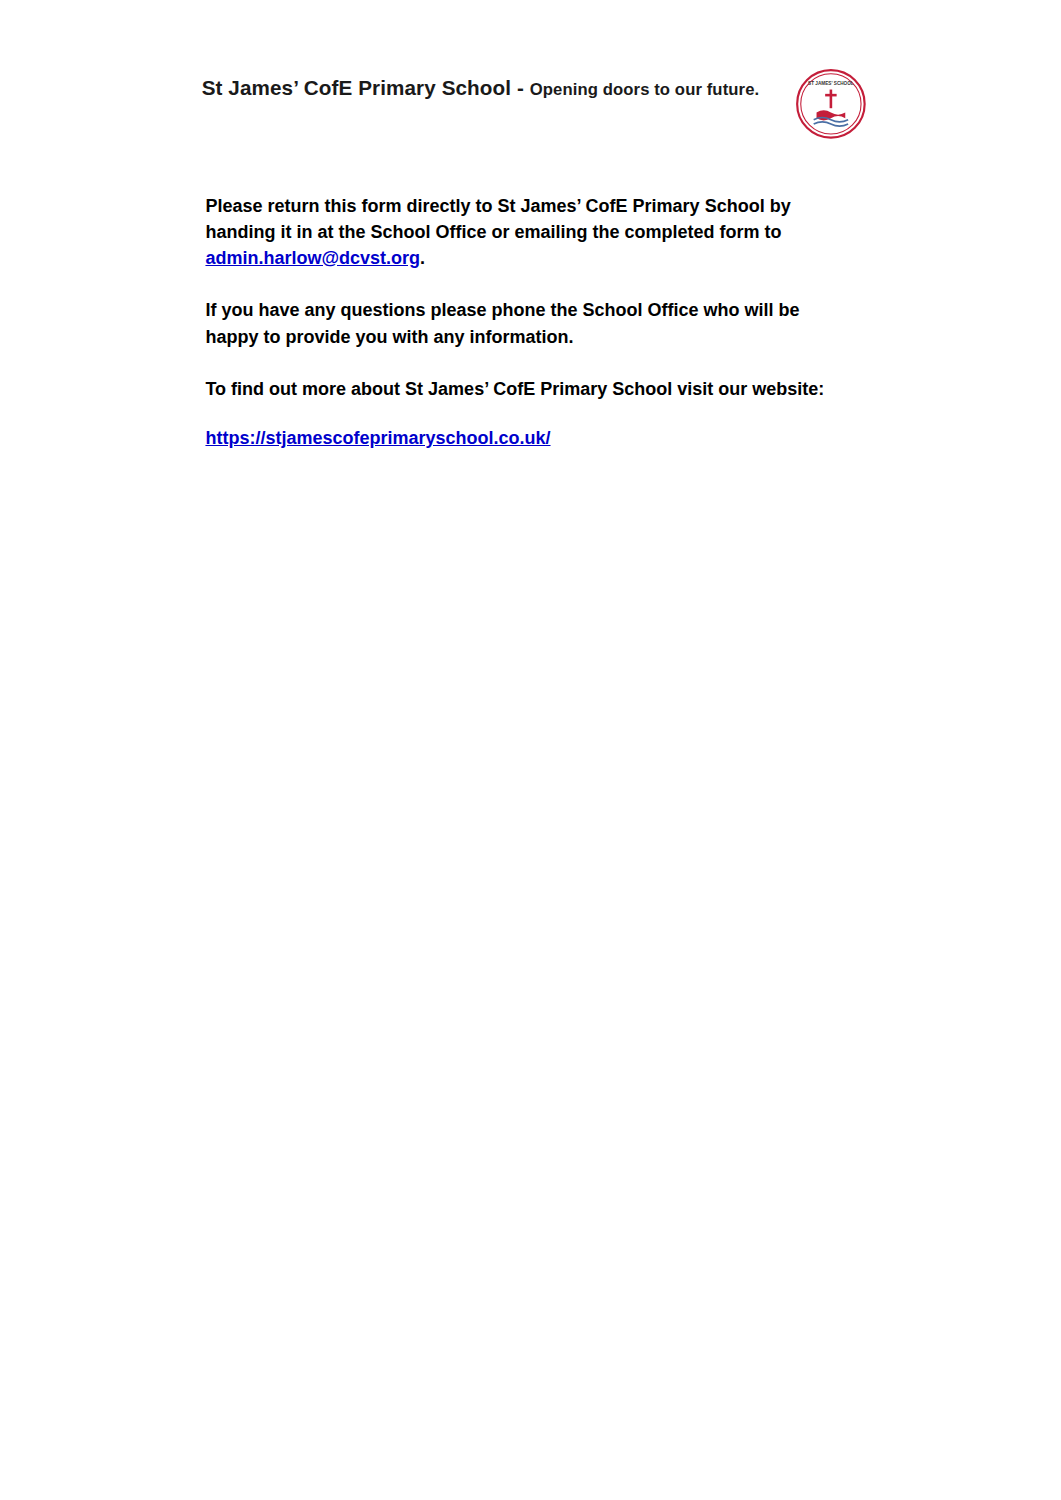St James’ CofE Primary School - Opening doors to our future.
ST JAMES' SCHOOL
Please return this form directly to St James’ CofE Primary School by handing it in at the School Office or emailing the completed form to admin.harlow@dcvst.org.
If you have any questions please phone the School Office who will be happy to provide you with any information.
To find out more about St James’ CofE Primary School visit our website:
https://stjamescofeprimaryschool.co.uk/